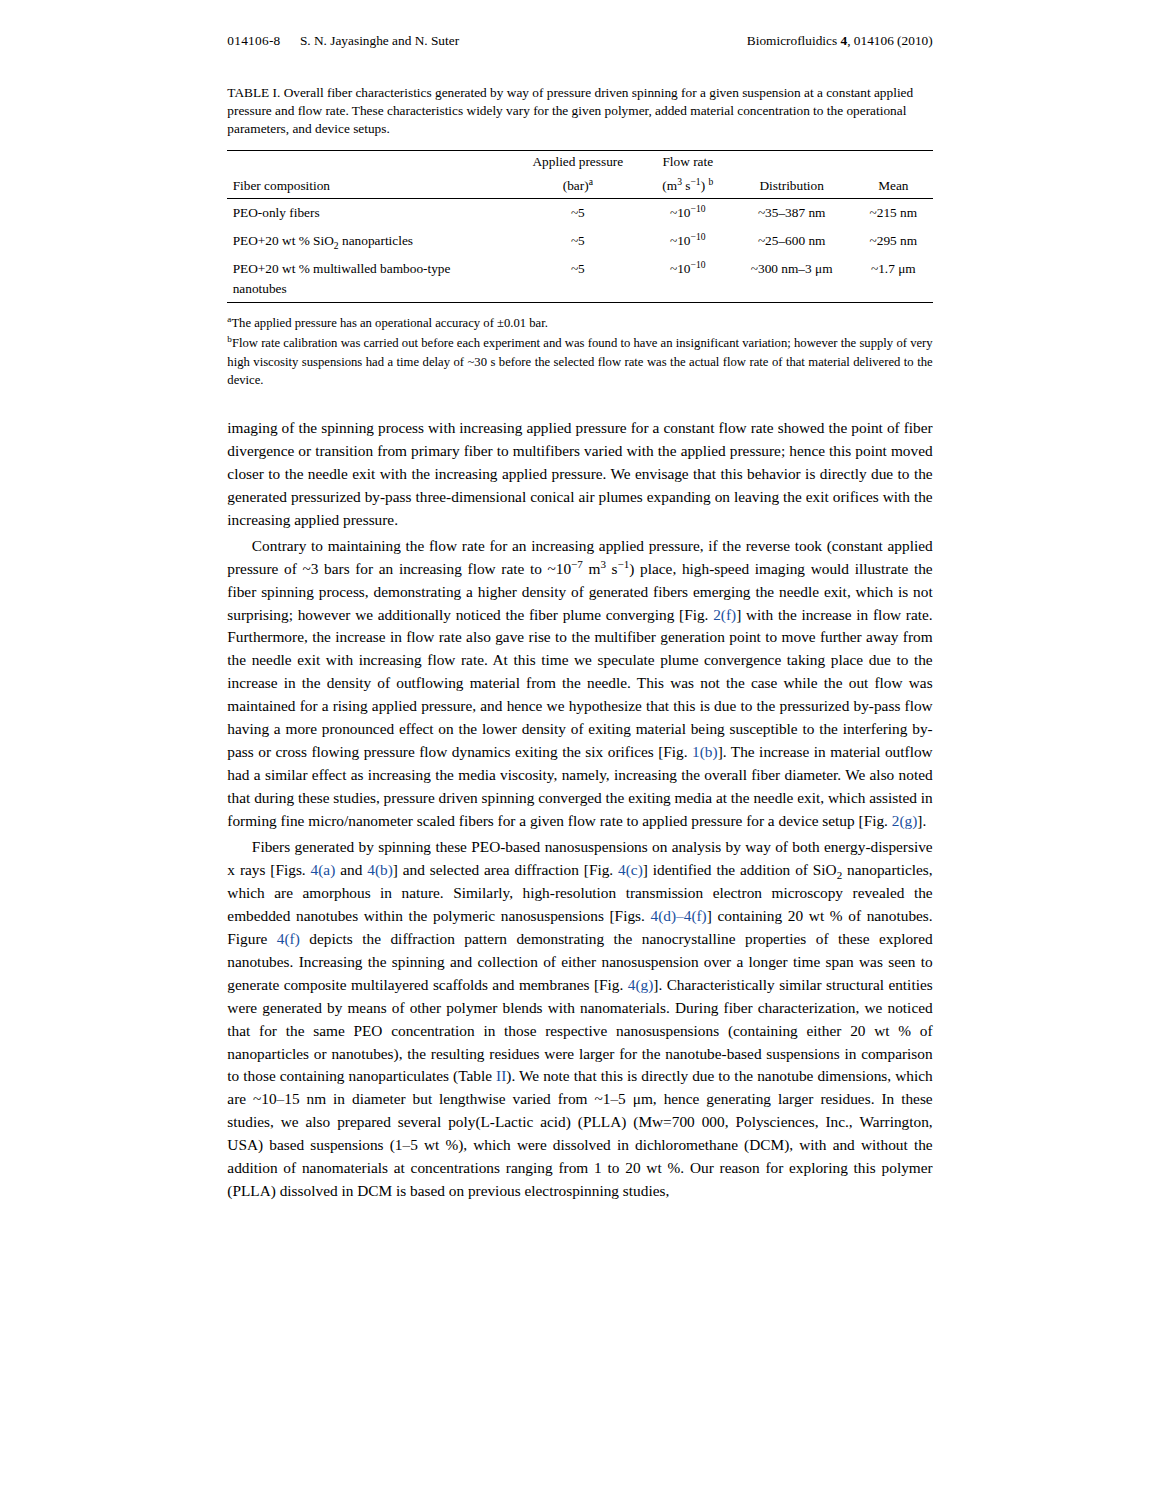014106-8 S. N. Jayasinghe and N. Suter
Biomicrofluidics 4, 014106 (2010)
TABLE I. Overall fiber characteristics generated by way of pressure driven spinning for a given suspension at a constant applied pressure and flow rate. These characteristics widely vary for the given polymer, added material concentration to the operational parameters, and device setups.
| | Applied pressure | Flow rate | | |
| --- | --- | --- | --- | --- |
| Fiber composition | (bar) a | (m 3 s −1 ) b | Distribution | Mean |
| PEO-only fibers | ~5 | ~10 −10 | ~35–387 nm | ~215 nm |
| PEO+20 wt % SiO 2 nanoparticles | ~5 | ~10 −10 | ~25–600 nm | ~295 nm |
| PEO+20 wt % multiwalled bamboo-type nanotubes | ~5 | ~10 −10 | ~300 nm–3 μm | ~1.7 μm |
aThe applied pressure has an operational accuracy of ±0.01 bar.
bFlow rate calibration was carried out before each experiment and was found to have an insignificant variation; however the supply of very high viscosity suspensions had a time delay of ~30 s before the selected flow rate was the actual flow rate of that material delivered to the device.
imaging of the spinning process with increasing applied pressure for a constant flow rate showed the point of fiber divergence or transition from primary fiber to multifibers varied with the applied pressure; hence this point moved closer to the needle exit with the increasing applied pressure. We envisage that this behavior is directly due to the generated pressurized by-pass three-dimensional conical air plumes expanding on leaving the exit orifices with the increasing applied pressure.
Contrary to maintaining the flow rate for an increasing applied pressure, if the reverse took (constant applied pressure of ~3 bars for an increasing flow rate to ~10−7 m3 s−1) place, high-speed imaging would illustrate the fiber spinning process, demonstrating a higher density of generated fibers emerging the needle exit, which is not surprising; however we additionally noticed the fiber plume converging [Fig. 2(f)] with the increase in flow rate. Furthermore, the increase in flow rate also gave rise to the multifiber generation point to move further away from the needle exit with increasing flow rate. At this time we speculate plume convergence taking place due to the increase in the density of outflowing material from the needle. This was not the case while the out flow was maintained for a rising applied pressure, and hence we hypothesize that this is due to the pressurized by-pass flow having a more pronounced effect on the lower density of exiting material being susceptible to the interfering by-pass or cross flowing pressure flow dynamics exiting the six orifices [Fig. 1(b)]. The increase in material outflow had a similar effect as increasing the media viscosity, namely, increasing the overall fiber diameter. We also noted that during these studies, pressure driven spinning converged the exiting media at the needle exit, which assisted in forming fine micro/nanometer scaled fibers for a given flow rate to applied pressure for a device setup [Fig. 2(g)].
Fibers generated by spinning these PEO-based nanosuspensions on analysis by way of both energy-dispersive x rays [Figs. 4(a) and 4(b)] and selected area diffraction [Fig. 4(c)] identified the addition of SiO2 nanoparticles, which are amorphous in nature. Similarly, high-resolution transmission electron microscopy revealed the embedded nanotubes within the polymeric nanosuspensions [Figs. 4(d)–4(f)] containing 20 wt % of nanotubes. Figure 4(f) depicts the diffraction pattern demonstrating the nanocrystalline properties of these explored nanotubes. Increasing the spinning and collection of either nanosuspension over a longer time span was seen to generate composite multilayered scaffolds and membranes [Fig. 4(g)]. Characteristically similar structural entities were generated by means of other polymer blends with nanomaterials. During fiber characterization, we noticed that for the same PEO concentration in those respective nanosuspensions (containing either 20 wt % of nanoparticles or nanotubes), the resulting residues were larger for the nanotube-based suspensions in comparison to those containing nanoparticulates (Table II). We note that this is directly due to the nanotube dimensions, which are ~10–15 nm in diameter but lengthwise varied from ~1–5 μm, hence generating larger residues. In these studies, we also prepared several poly(L-Lactic acid) (PLLA) (Mw=700 000, Polysciences, Inc., Warrington, USA) based suspensions (1–5 wt %), which were dissolved in dichloromethane (DCM), with and without the addition of nanomaterials at concentrations ranging from 1 to 20 wt %. Our reason for exploring this polymer (PLLA) dissolved in DCM is based on previous electrospinning studies,